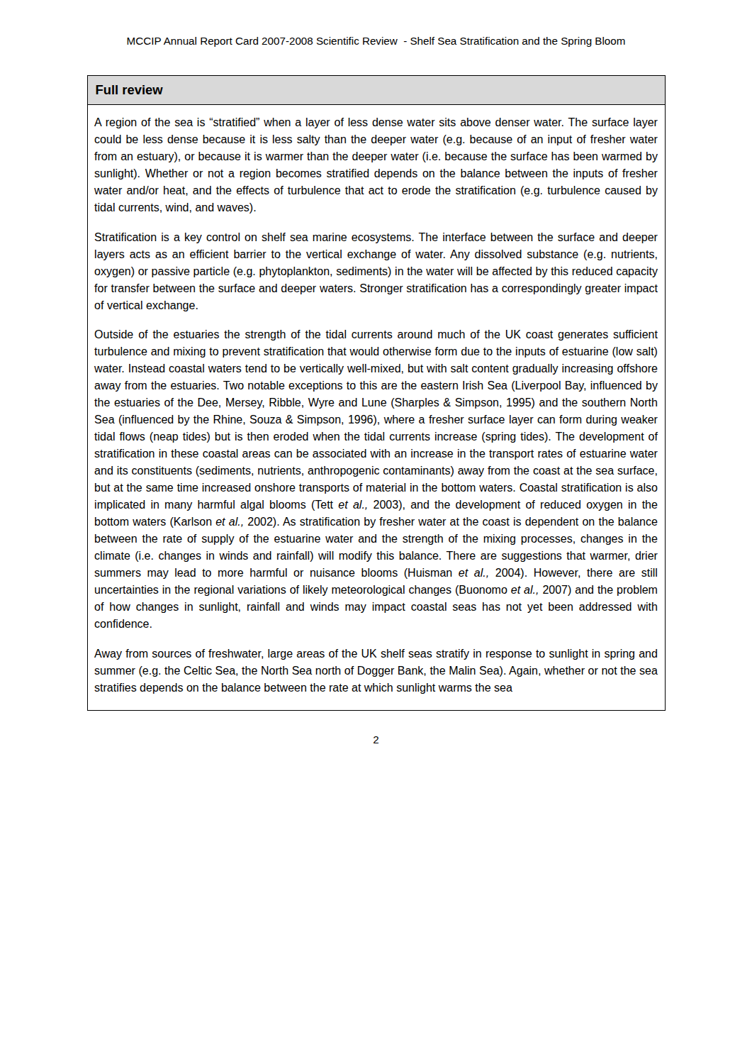MCCIP Annual Report Card 2007-2008 Scientific Review - Shelf Sea Stratification and the Spring Bloom
Full review
A region of the sea is “stratified” when a layer of less dense water sits above denser water. The surface layer could be less dense because it is less salty than the deeper water (e.g. because of an input of fresher water from an estuary), or because it is warmer than the deeper water (i.e. because the surface has been warmed by sunlight). Whether or not a region becomes stratified depends on the balance between the inputs of fresher water and/or heat, and the effects of turbulence that act to erode the stratification (e.g. turbulence caused by tidal currents, wind, and waves).
Stratification is a key control on shelf sea marine ecosystems. The interface between the surface and deeper layers acts as an efficient barrier to the vertical exchange of water. Any dissolved substance (e.g. nutrients, oxygen) or passive particle (e.g. phytoplankton, sediments) in the water will be affected by this reduced capacity for transfer between the surface and deeper waters. Stronger stratification has a correspondingly greater impact of vertical exchange.
Outside of the estuaries the strength of the tidal currents around much of the UK coast generates sufficient turbulence and mixing to prevent stratification that would otherwise form due to the inputs of estuarine (low salt) water. Instead coastal waters tend to be vertically well-mixed, but with salt content gradually increasing offshore away from the estuaries. Two notable exceptions to this are the eastern Irish Sea (Liverpool Bay, influenced by the estuaries of the Dee, Mersey, Ribble, Wyre and Lune (Sharples & Simpson, 1995) and the southern North Sea (influenced by the Rhine, Souza & Simpson, 1996), where a fresher surface layer can form during weaker tidal flows (neap tides) but is then eroded when the tidal currents increase (spring tides). The development of stratification in these coastal areas can be associated with an increase in the transport rates of estuarine water and its constituents (sediments, nutrients, anthropogenic contaminants) away from the coast at the sea surface, but at the same time increased onshore transports of material in the bottom waters. Coastal stratification is also implicated in many harmful algal blooms (Tett et al., 2003), and the development of reduced oxygen in the bottom waters (Karlson et al., 2002). As stratification by fresher water at the coast is dependent on the balance between the rate of supply of the estuarine water and the strength of the mixing processes, changes in the climate (i.e. changes in winds and rainfall) will modify this balance. There are suggestions that warmer, drier summers may lead to more harmful or nuisance blooms (Huisman et al., 2004). However, there are still uncertainties in the regional variations of likely meteorological changes (Buonomo et al., 2007) and the problem of how changes in sunlight, rainfall and winds may impact coastal seas has not yet been addressed with confidence.
Away from sources of freshwater, large areas of the UK shelf seas stratify in response to sunlight in spring and summer (e.g. the Celtic Sea, the North Sea north of Dogger Bank, the Malin Sea). Again, whether or not the sea stratifies depends on the balance between the rate at which sunlight warms the sea
2